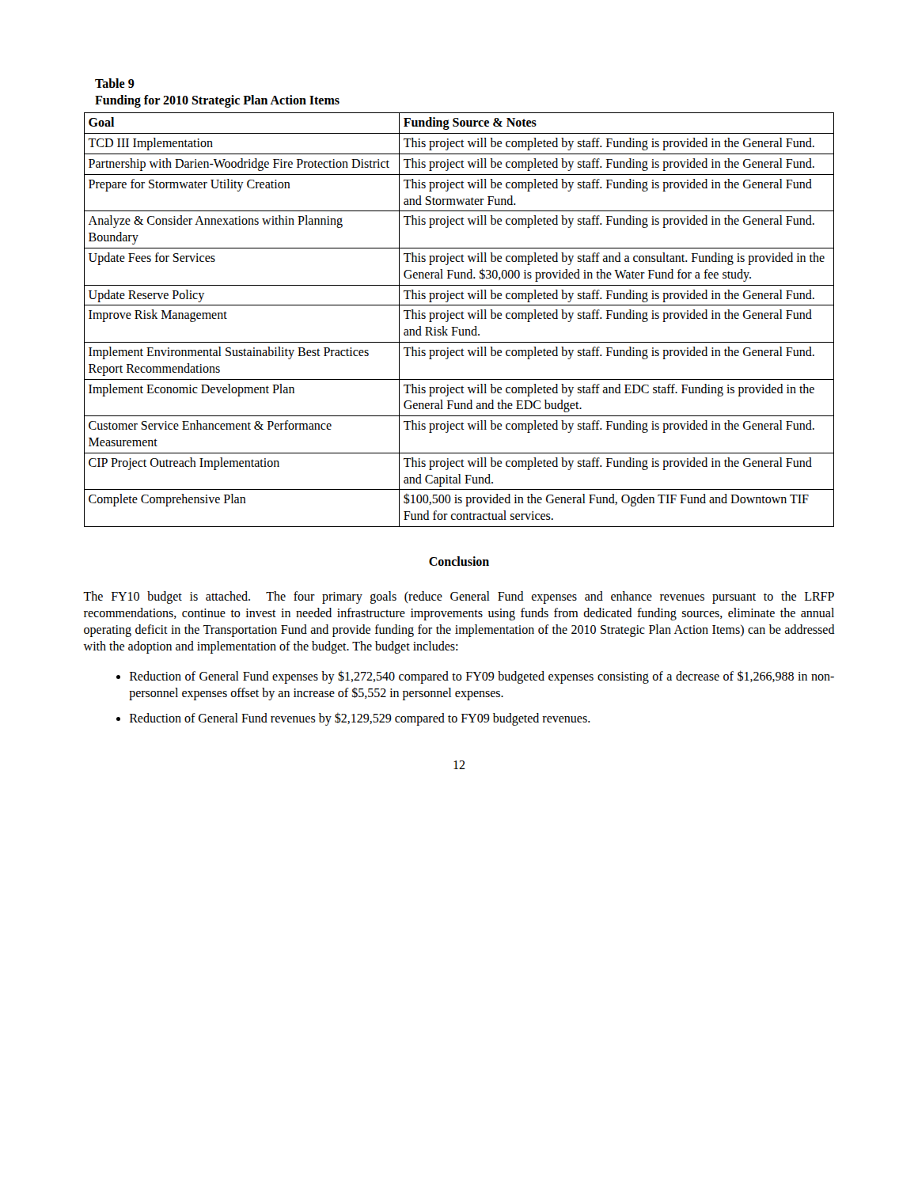Table 9
Funding for 2010 Strategic Plan Action Items
| Goal | Funding Source & Notes |
| --- | --- |
| TCD III Implementation | This project will be completed by staff. Funding is provided in the General Fund. |
| Partnership with Darien-Woodridge Fire Protection District | This project will be completed by staff. Funding is provided in the General Fund. |
| Prepare for Stormwater Utility Creation | This project will be completed by staff. Funding is provided in the General Fund and Stormwater Fund. |
| Analyze & Consider Annexations within Planning Boundary | This project will be completed by staff. Funding is provided in the General Fund. |
| Update Fees for Services | This project will be completed by staff and a consultant. Funding is provided in the General Fund. $30,000 is provided in the Water Fund for a fee study. |
| Update Reserve Policy | This project will be completed by staff. Funding is provided in the General Fund. |
| Improve Risk Management | This project will be completed by staff. Funding is provided in the General Fund and Risk Fund. |
| Implement Environmental Sustainability Best Practices Report Recommendations | This project will be completed by staff. Funding is provided in the General Fund. |
| Implement Economic Development Plan | This project will be completed by staff and EDC staff. Funding is provided in the General Fund and the EDC budget. |
| Customer Service Enhancement & Performance Measurement | This project will be completed by staff. Funding is provided in the General Fund. |
| CIP Project Outreach Implementation | This project will be completed by staff. Funding is provided in the General Fund and Capital Fund. |
| Complete Comprehensive Plan | $100,500 is provided in the General Fund, Ogden TIF Fund and Downtown TIF Fund for contractual services. |
Conclusion
The FY10 budget is attached. The four primary goals (reduce General Fund expenses and enhance revenues pursuant to the LRFP recommendations, continue to invest in needed infrastructure improvements using funds from dedicated funding sources, eliminate the annual operating deficit in the Transportation Fund and provide funding for the implementation of the 2010 Strategic Plan Action Items) can be addressed with the adoption and implementation of the budget. The budget includes:
Reduction of General Fund expenses by $1,272,540 compared to FY09 budgeted expenses consisting of a decrease of $1,266,988 in non-personnel expenses offset by an increase of $5,552 in personnel expenses.
Reduction of General Fund revenues by $2,129,529 compared to FY09 budgeted revenues.
12